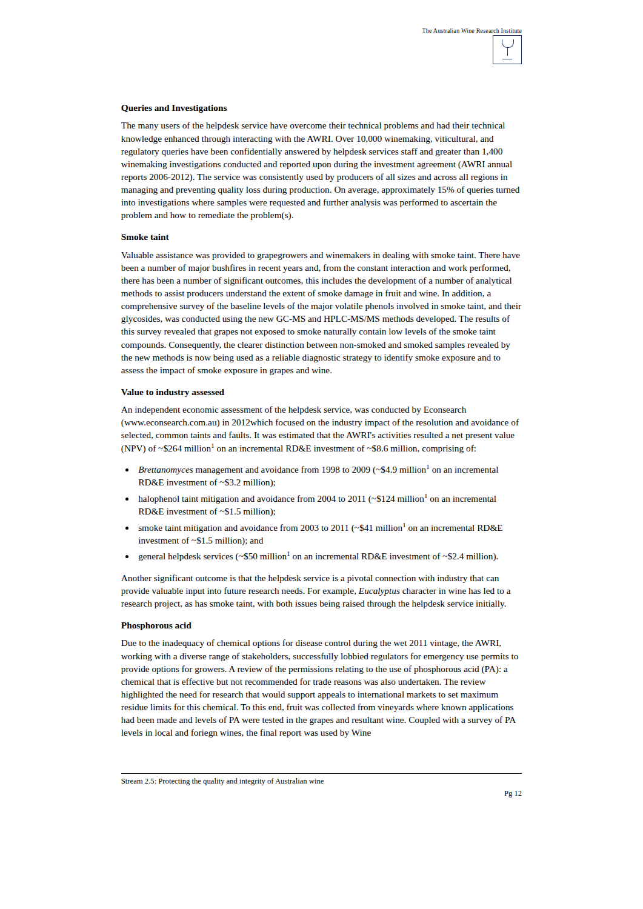The Australian Wine Research Institute
Queries and Investigations
The many users of the helpdesk service have overcome their technical problems and had their technical knowledge enhanced through interacting with the AWRI. Over 10,000 winemaking, viticultural, and regulatory queries have been confidentially answered by helpdesk services staff and greater than 1,400 winemaking investigations conducted and reported upon during the investment agreement (AWRI annual reports 2006-2012). The service was consistently used by producers of all sizes and across all regions in managing and preventing quality loss during production. On average, approximately 15% of queries turned into investigations where samples were requested and further analysis was performed to ascertain the problem and how to remediate the problem(s).
Smoke taint
Valuable assistance was provided to grapegrowers and winemakers in dealing with smoke taint. There have been a number of major bushfires in recent years and, from the constant interaction and work performed, there has been a number of significant outcomes, this includes the development of a number of analytical methods to assist producers understand the extent of smoke damage in fruit and wine. In addition, a comprehensive survey of the baseline levels of the major volatile phenols involved in smoke taint, and their glycosides, was conducted using the new GC-MS and HPLC-MS/MS methods developed. The results of this survey revealed that grapes not exposed to smoke naturally contain low levels of the smoke taint compounds. Consequently, the clearer distinction between non-smoked and smoked samples revealed by the new methods is now being used as a reliable diagnostic strategy to identify smoke exposure and to assess the impact of smoke exposure in grapes and wine.
Value to industry assessed
An independent economic assessment of the helpdesk service, was conducted by Econsearch (www.econsearch.com.au) in 2012which focused on the industry impact of the resolution and avoidance of selected, common taints and faults. It was estimated that the AWRI's activities resulted a net present value (NPV) of ~$264 million1 on an incremental RD&E investment of ~$8.6 million, comprising of:
Brettanomyces management and avoidance from 1998 to 2009 (~$4.9 million1 on an incremental RD&E investment of ~$3.2 million);
halophenol taint mitigation and avoidance from 2004 to 2011 (~$124 million1 on an incremental RD&E investment of ~$1.5 million);
smoke taint mitigation and avoidance from 2003 to 2011 (~$41 million1 on an incremental RD&E investment of ~$1.5 million); and
general helpdesk services (~$50 million1 on an incremental RD&E investment of ~$2.4 million).
Another significant outcome is that the helpdesk service is a pivotal connection with industry that can provide valuable input into future research needs. For example, Eucalyptus character in wine has led to a research project, as has smoke taint, with both issues being raised through the helpdesk service initially.
Phosphorous acid
Due to the inadequacy of chemical options for disease control during the wet 2011 vintage, the AWRI, working with a diverse range of stakeholders, successfully lobbied regulators for emergency use permits to provide options for growers. A review of the permissions relating to the use of phosphorous acid (PA): a chemical that is effective but not recommended for trade reasons was also undertaken. The review highlighted the need for research that would support appeals to international markets to set maximum residue limits for this chemical. To this end, fruit was collected from vineyards where known applications had been made and levels of PA were tested in the grapes and resultant wine. Coupled with a survey of PA levels in local and foriegn wines, the final report was used by Wine
Stream 2.5: Protecting the quality and integrity of Australian wine
Pg 12